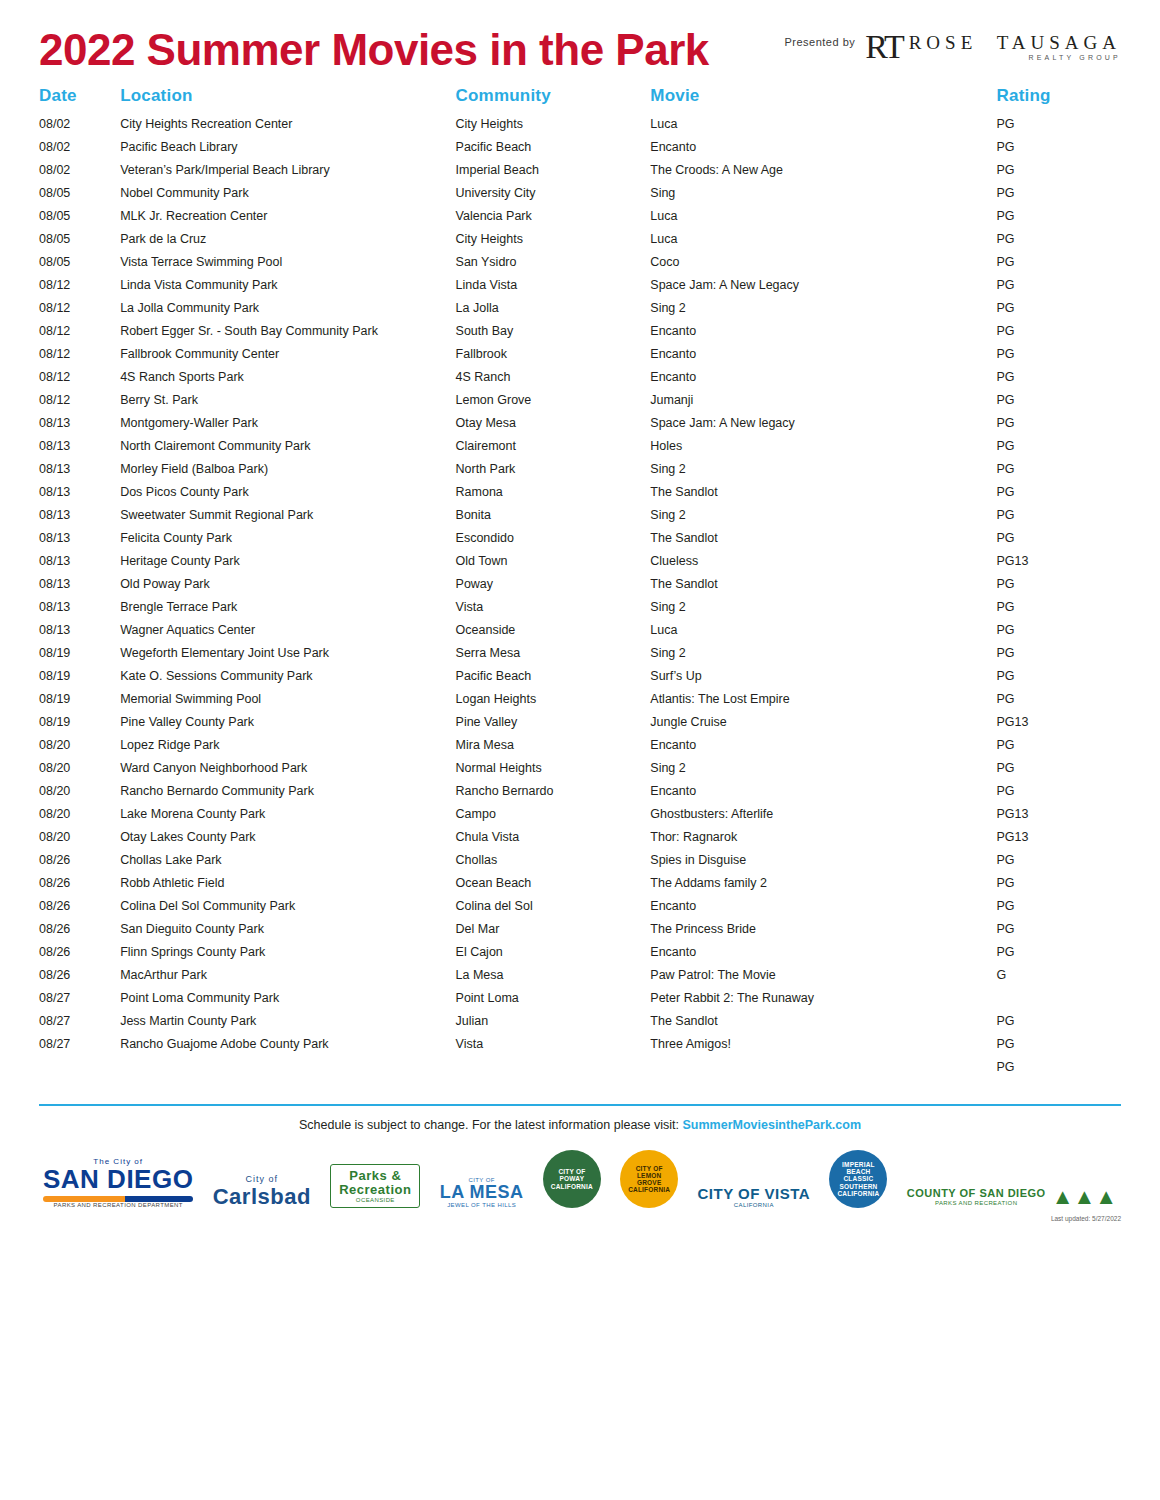2022 Summer Movies in the Park
Presented by
RT
Rose Tausaga Realty Group
| Date | Location | Community | Movie | Rating |
| --- | --- | --- | --- | --- |
| 08/02 | City Heights Recreation Center | City Heights | Luca | PG |
| 08/02 | Pacific Beach Library | Pacific Beach | Encanto | PG |
| 08/02 | Veteran’s Park/Imperial Beach Library | Imperial Beach | The Croods: A New Age | PG |
| 08/05 | Nobel Community Park | University City | Sing | PG |
| 08/05 | MLK Jr. Recreation Center | Valencia Park | Luca | PG |
| 08/05 | Park de la Cruz | City Heights | Luca | PG |
| 08/05 | Vista Terrace Swimming Pool | San Ysidro | Coco | PG |
| 08/12 | Linda Vista Community Park | Linda Vista | Space Jam: A New Legacy | PG |
| 08/12 | La Jolla Community Park | La Jolla | Sing 2 | PG |
| 08/12 | Robert Egger Sr. - South Bay Community Park | South Bay | Encanto | PG |
| 08/12 | Fallbrook Community Center | Fallbrook | Encanto | PG |
| 08/12 | 4S Ranch Sports Park | 4S Ranch | Encanto | PG |
| 08/12 | Berry St. Park | Lemon Grove | Jumanji | PG |
| 08/13 | Montgomery-Waller Park | Otay Mesa | Space Jam: A New legacy | PG |
| 08/13 | North Clairemont Community Park | Clairemont | Holes | PG |
| 08/13 | Morley Field (Balboa Park) | North Park | Sing 2 | PG |
| 08/13 | Dos Picos County Park | Ramona | The Sandlot | PG |
| 08/13 | Sweetwater Summit Regional Park | Bonita | Sing 2 | PG |
| 08/13 | Felicita County Park | Escondido | The Sandlot | PG |
| 08/13 | Heritage County Park | Old Town | Clueless | PG13 |
| 08/13 | Old Poway Park | Poway | The Sandlot | PG |
| 08/13 | Brengle Terrace Park | Vista | Sing 2 | PG |
| 08/13 | Wagner Aquatics Center | Oceanside | Luca | PG |
| 08/19 | Wegeforth Elementary Joint Use Park | Serra Mesa | Sing 2 | PG |
| 08/19 | Kate O. Sessions Community Park | Pacific Beach | Surf’s Up | PG |
| 08/19 | Memorial Swimming Pool | Logan Heights | Atlantis: The Lost Empire | PG |
| 08/19 | Pine Valley County Park | Pine Valley | Jungle Cruise | PG13 |
| 08/20 | Lopez Ridge Park | Mira Mesa | Encanto | PG |
| 08/20 | Ward Canyon Neighborhood Park | Normal Heights | Sing 2 | PG |
| 08/20 | Rancho Bernardo Community Park | Rancho Bernardo | Encanto | PG |
| 08/20 | Lake Morena County Park | Campo | Ghostbusters: Afterlife | PG13 |
| 08/20 | Otay Lakes County Park | Chula Vista | Thor: Ragnarok | PG13 |
| 08/26 | Chollas Lake Park | Chollas | Spies in Disguise | PG |
| 08/26 | Robb Athletic Field | Ocean Beach | The Addams family 2 | PG |
| 08/26 | Colina Del Sol Community Park | Colina del Sol | Encanto | PG |
| 08/26 | San Dieguito County Park | Del Mar | The Princess Bride | PG |
| 08/26 | Flinn Springs County Park | El Cajon | Encanto | PG |
| 08/26 | MacArthur Park | La Mesa | Paw Patrol: The Movie | G |
| 08/27 | Point Loma Community Park | Point Loma | Peter Rabbit 2: The Runaway | |
| 08/27 | Jess Martin County Park | Julian | The Sandlot | PG |
| 08/27 | Rancho Guajome Adobe County Park | Vista | Three Amigos! | PG |
| | | | | PG |
Schedule is subject to change. For the latest information please visit: SummerMoviesinthePark.com
The City of
SAN DIEGO
Parks and Recreation Department
City of
Carlsbad
Parks &
Recreation
Oceanside
City of
LA MESA
Jewel of the Hills
CITY OF POWAY
CALIFORNIA
CITY OF
LEMON GROVE
CALIFORNIA
CITY OF VISTA
California
IMPERIAL BEACH
CLASSIC SOUTHERN CALIFORNIA
COUNTY OF SAN DIEGO
Parks and Recreation
▲▲▲
Last updated: 5/27/2022